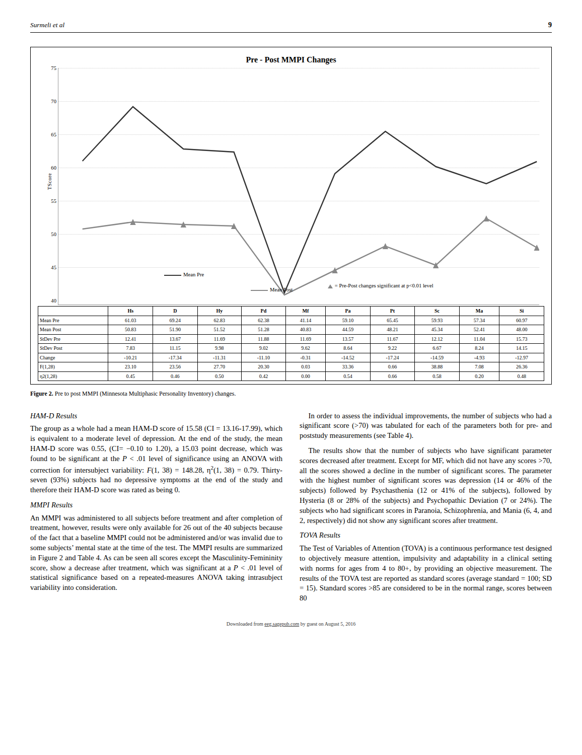Surmeli et al 9
Pre - Post MMPI Changes
TScore 75
70
65
60
55
50
45
40 Mean Pre Mean Post = Pre-Post changes significant at p<0.01 level
| | Hs | D | Hy | Pd | Mf | Pa | Pt | Sc | Ma | Si |
| --- | --- | --- | --- | --- | --- | --- | --- | --- | --- | --- |
| Mean Pre | 61.03 | 69.24 | 62.83 | 62.38 | 41.14 | 59.10 | 65.45 | 59.93 | 57.34 | 60.97 |
| Mean Post | 50.83 | 51.90 | 51.52 | 51.28 | 40.83 | 44.59 | 48.21 | 45.34 | 52.41 | 48.00 |
| StDev Pre | 12.41 | 13.67 | 11.69 | 11.88 | 11.69 | 13.57 | 11.67 | 12.12 | 11.04 | 15.73 |
| StDev Post | 7.83 | 11.15 | 9.98 | 9.02 | 9.62 | 8.64 | 9.22 | 6.67 | 8.24 | 14.15 |
| Change | -10.21 | -17.34 | -11.31 | -11.10 | -0.31 | -14.52 | -17.24 | -14.59 | -4.93 | -12.97 |
| F(1,28) | 23.10 | 23.56 | 27.70 | 20.30 | 0.03 | 33.36 | 0.66 | 38.88 | 7.08 | 26.36 |
| η2(1,28) | 0.45 | 0.46 | 0.50 | 0.42 | 0.00 | 0.54 | 0.66 | 0.58 | 0.20 | 0.48 |
Figure 2. Pre to post MMPI (Minnesota Multiphasic Personality Inventory) changes.
HAM-D Results
The group as a whole had a mean HAM-D score of 15.58 (CI = 13.16-17.99), which is equivalent to a moderate level of depression. At the end of the study, the mean HAM-D score was 0.55, (CI= −0.10 to 1.20), a 15.03 point decrease, which was found to be significant at the P < .01 level of significance using an ANOVA with correction for intersubject variability: F(1, 38) = 148.28, η2(1, 38) = 0.79. Thirty-seven (93%) subjects had no depressive symptoms at the end of the study and therefore their HAM-D score was rated as being 0.
MMPI Results
An MMPI was administered to all subjects before treatment and after completion of treatment, however, results were only available for 26 out of the 40 subjects because of the fact that a baseline MMPI could not be administered and/or was invalid due to some subjects’ mental state at the time of the test. The MMPI results are summarized in Figure 2 and Table 4. As can be seen all scores except the Masculinity-Femininity score, show a decrease after treatment, which was significant at a P < .01 level of statistical significance based on a repeated-measures ANOVA taking intrasubject variability into consideration.
In order to assess the individual improvements, the number of subjects who had a significant score (>70) was tabulated for each of the parameters both for pre- and poststudy measurements (see Table 4).
The results show that the number of subjects who have significant parameter scores decreased after treatment. Except for MF, which did not have any scores >70, all the scores showed a decline in the number of significant scores. The parameter with the highest number of significant scores was depression (14 or 46% of the subjects) followed by Psychasthenia (12 or 41% of the subjects), followed by Hysteria (8 or 28% of the subjects) and Psychopathic Deviation (7 or 24%). The subjects who had significant scores in Paranoia, Schizophrenia, and Mania (6, 4, and 2, respectively) did not show any significant scores after treatment.
TOVA Results
The Test of Variables of Attention (TOVA) is a continuous performance test designed to objectively measure attention, impulsivity and adaptability in a clinical setting with norms for ages from 4 to 80+, by providing an objective measurement. The results of the TOVA test are reported as standard scores (average standard = 100; SD = 15). Standard scores >85 are considered to be in the normal range, scores between 80
Downloaded from eeg.sagepub.com by guest on August 5, 2016